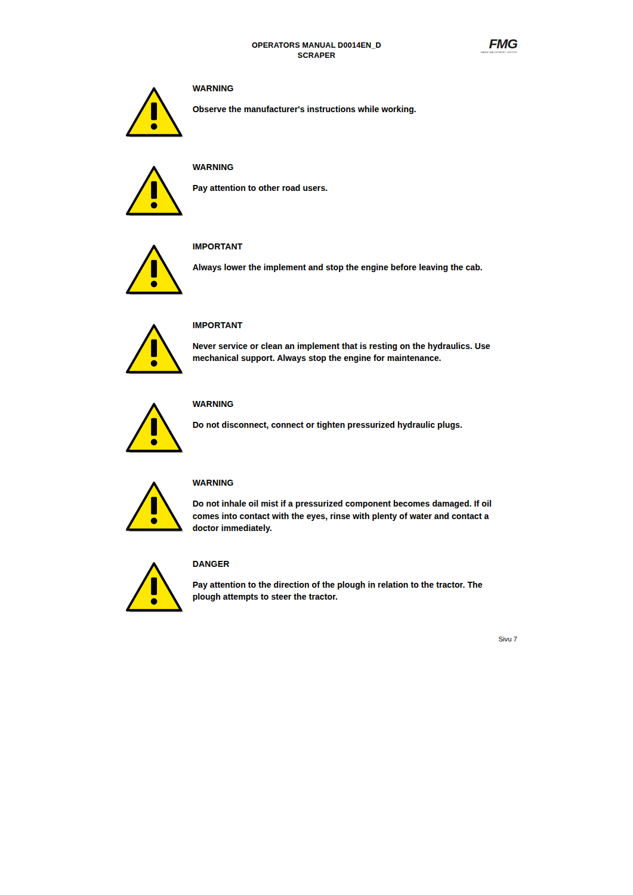OPERATORS MANUAL D0014EN_D
SCRAPER
FMG
FARM MACHINERY GROUP
WARNING
Observe the manufacturer's instructions while working.
WARNING
Pay attention to other road users.
IMPORTANT
Always lower the implement and stop the engine before leaving the cab.
IMPORTANT
Never service or clean an implement that is resting on the hydraulics. Use mechanical support. Always stop the engine for maintenance.
WARNING
Do not disconnect, connect or tighten pressurized hydraulic plugs.
WARNING
Do not inhale oil mist if a pressurized component becomes damaged. If oil comes into contact with the eyes, rinse with plenty of water and contact a doctor immediately.
DANGER
Pay attention to the direction of the plough in relation to the tractor. The plough attempts to steer the tractor.
Sivu 7